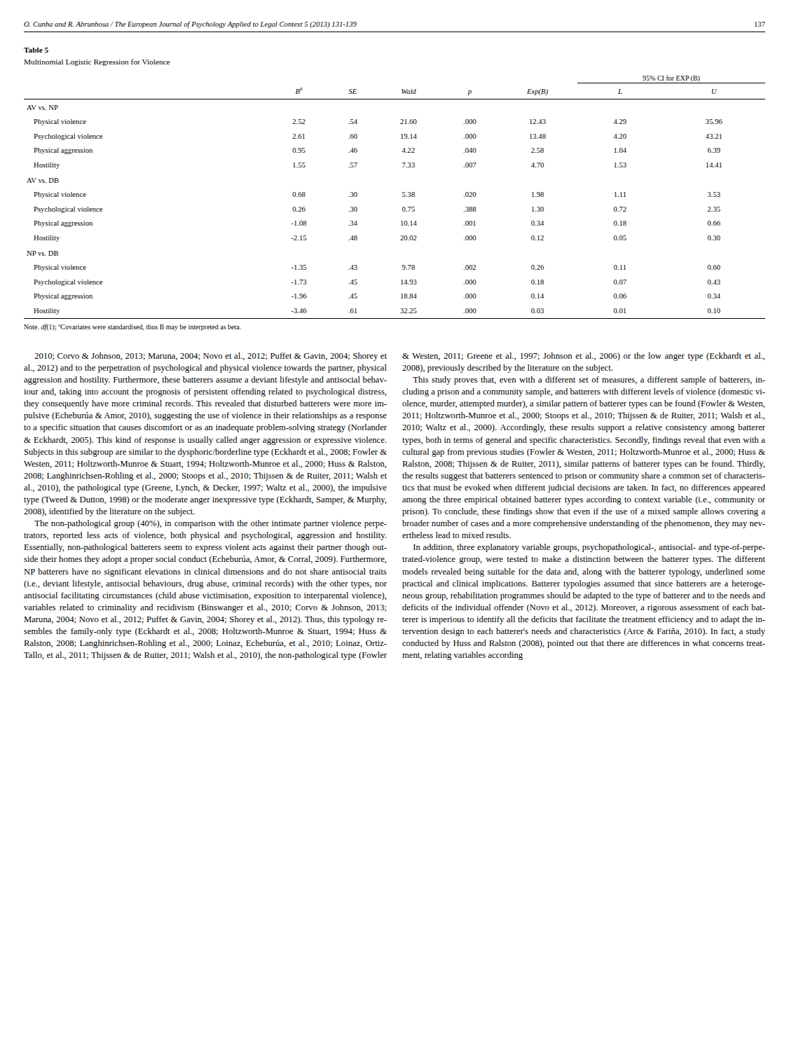O. Cunha and R. Abrunhosa / The European Journal of Psychology Applied to Legal Context 5 (2013) 131-139 137
Table 5
Multinomial Logistic Regression for Violence
| | | | | | | 95% CI for EXP (B) |
| --- | --- | --- | --- | --- | --- | --- |
| | B a | SE | Wald | p | Exp(B) | L | U |
| AV vs. NP |
| Physical violence | 2.52 | .54 | 21.60 | .000 | 12.43 | 4.29 | 35.96 |
| Psychological violence | 2.61 | .60 | 19.14 | .000 | 13.48 | 4.20 | 43.21 |
| Physical aggression | 0.95 | .46 | 4.22 | .040 | 2.58 | 1.04 | 6.39 |
| Hostility | 1.55 | .57 | 7.33 | .007 | 4.70 | 1.53 | 14.41 |
| AV vs. DB |
| Physical violence | 0.68 | .30 | 5.38 | .020 | 1.98 | 1.11 | 3.53 |
| Psychological violence | 0.26 | .30 | 0.75 | .388 | 1.30 | 0.72 | 2.35 |
| Physical aggression | -1.08 | .34 | 10.14 | .001 | 0.34 | 0.18 | 0.66 |
| Hostility | -2.15 | .48 | 20.02 | .000 | 0.12 | 0.05 | 0.30 |
| NP vs. DB |
| Physical violence | -1.35 | .43 | 9.78 | .002 | 0.26 | 0.11 | 0.60 |
| Psychological violence | -1.73 | .45 | 14.93 | .000 | 0.18 | 0.07 | 0.43 |
| Physical aggression | -1.96 | .45 | 18.84 | .000 | 0.14 | 0.06 | 0.34 |
| Hostility | -3.46 | .61 | 32.25 | .000 | 0.03 | 0.01 | 0.10 |
Note. df(1); aCovariates were standardised, thus B may be interpreted as beta.
2010; Corvo & Johnson, 2013; Maruna, 2004; Novo et al., 2012; Puffet & Gavin, 2004; Shorey et al., 2012) and to the perpetration of psychological and physical violence towards the partner, physical aggression and hostility. Furthermore, these batterers assume a deviant lifestyle and antisocial behaviour and, taking into account the prognosis of persistent offending related to psychological distress, they consequently have more criminal records. This revealed that disturbed batterers were more impulsive (Echeburúa & Amor, 2010), suggesting the use of violence in their relationships as a response to a specific situation that causes discomfort or as an inadequate problem-solving strategy (Norlander & Eckhardt, 2005). This kind of response is usually called anger aggression or expressive violence. Subjects in this subgroup are similar to the dysphoric/borderline type (Eckhardt et al., 2008; Fowler & Westen, 2011; Holtzworth-Munroe & Stuart, 1994; Holtzworth-Munroe et al., 2000; Huss & Ralston, 2008; Langhinrichsen-Rohling et al., 2000; Stoops et al., 2010; Thijssen & de Ruiter, 2011; Walsh et al., 2010), the pathological type (Greene, Lynch, & Decker, 1997; Waltz et al., 2000), the impulsive type (Tweed & Dutton, 1998) or the moderate anger inexpressive type (Eckhardt, Samper, & Murphy, 2008), identified by the literature on the subject.
The non-pathological group (40%), in comparison with the other intimate partner violence perpetrators, reported less acts of violence, both physical and psychological, aggression and hostility. Essentially, non-pathological batterers seem to express violent acts against their partner though outside their homes they adopt a proper social conduct (Echeburúa, Amor, & Corral, 2009). Furthermore, NP batterers have no significant elevations in clinical dimensions and do not share antisocial traits (i.e., deviant lifestyle, antisocial behaviours, drug abuse, criminal records) with the other types, nor antisocial facilitating circumstances (child abuse victimisation, exposition to interparental violence), variables related to criminality and recidivism (Binswanger et al., 2010; Corvo & Johnson, 2013; Maruna, 2004; Novo et al., 2012; Puffet & Gavin, 2004; Shorey et al., 2012). Thus, this typology resembles the family-only type (Eckhardt et al., 2008; Holtzworth-Munroe & Stuart, 1994; Huss & Ralston, 2008; Langhinrichsen-Rohling et al., 2000; Loinaz, Echeburúa, et al., 2010; Loinaz, Ortiz-Tallo, et al., 2011; Thijssen & de Ruiter, 2011; Walsh et al., 2010), the non-pathological type (Fowler & Westen, 2011; Greene et al., 1997; Johnson et al., 2006) or the low anger type (Eckhardt et al., 2008), previously described by the literature on the subject.
This study proves that, even with a different set of measures, a different sample of batterers, including a prison and a community sample, and batterers with different levels of violence (domestic violence, murder, attempted murder), a similar pattern of batterer types can be found (Fowler & Westen, 2011; Holtzworth-Munroe et al., 2000; Stoops et al., 2010; Thijssen & de Ruiter, 2011; Walsh et al., 2010; Waltz et al., 2000). Accordingly, these results support a relative consistency among batterer types, both in terms of general and specific characteristics. Secondly, findings reveal that even with a cultural gap from previous studies (Fowler & Westen, 2011; Holtzworth-Munroe et al., 2000; Huss & Ralston, 2008; Thijssen & de Ruiter, 2011), similar patterns of batterer types can be found. Thirdly, the results suggest that batterers sentenced to prison or community share a common set of characteristics that must be evoked when different judicial decisions are taken. In fact, no differences appeared among the three empirical obtained batterer types according to context variable (i.e., community or prison). To conclude, these findings show that even if the use of a mixed sample allows covering a broader number of cases and a more comprehensive understanding of the phenomenon, they may nevertheless lead to mixed results.
In addition, three explanatory variable groups, psychopathological-, antisocial- and type-of-perpetrated-violence group, were tested to make a distinction between the batterer types. The different models revealed being suitable for the data and, along with the batterer typology, underlined some practical and clinical implications. Batterer typologies assumed that since batterers are a heterogeneous group, rehabilitation programmes should be adapted to the type of batterer and to the needs and deficits of the individual offender (Novo et al., 2012). Moreover, a rigorous assessment of each batterer is imperious to identify all the deficits that facilitate the treatment efficiency and to adapt the intervention design to each batterer's needs and characteristics (Arce & Fariña, 2010). In fact, a study conducted by Huss and Ralston (2008), pointed out that there are differences in what concerns treatment, relating variables according